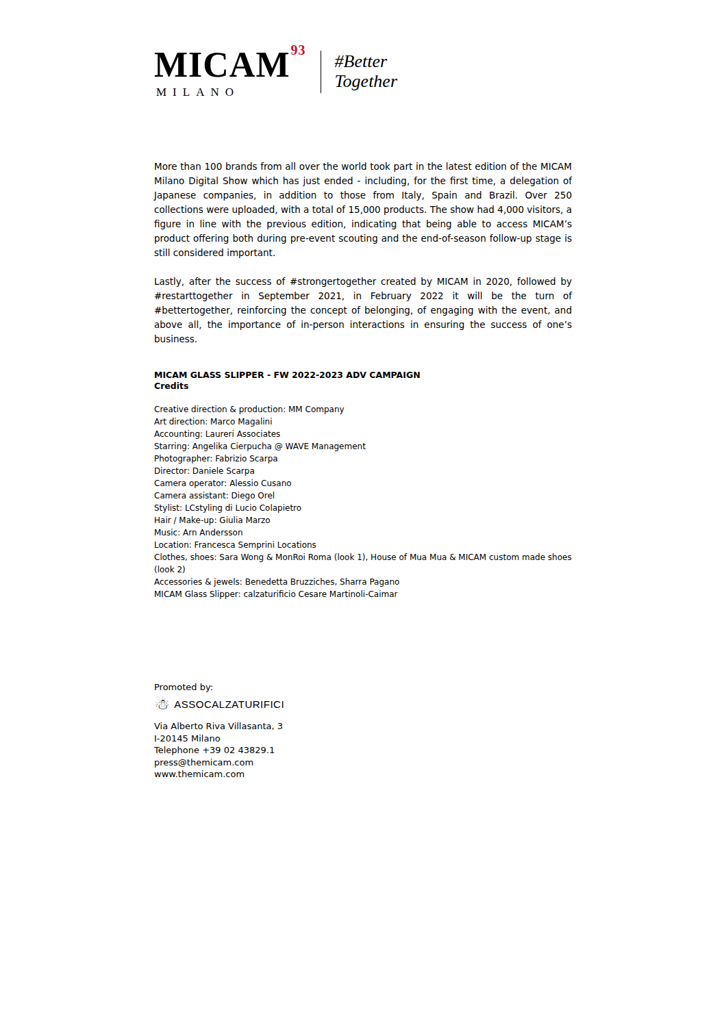MICAM93
MILANO
#Better
Together
More than 100 brands from all over the world took part in the latest edition of the MICAM Milano Digital Show which has just ended - including, for the first time, a delegation of Japanese companies, in addition to those from Italy, Spain and Brazil. Over 250 collections were uploaded, with a total of 15,000 products. The show had 4,000 visitors, a figure in line with the previous edition, indicating that being able to access MICAM’s product offering both during pre-event scouting and the end-of-season follow-up stage is still considered important.
Lastly, after the success of #strongertogether created by MICAM in 2020, followed by #restarttogether in September 2021, in February 2022 it will be the turn of #bettertogether, reinforcing the concept of belonging, of engaging with the event, and above all, the importance of in-person interactions in ensuring the success of one’s business.
MICAM GLASS SLIPPER - FW 2022-2023 ADV CAMPAIGNCredits
Creative direction & production: MM Company
Art direction: Marco Magalini
Accounting: Laureri Associates
Starring: Angelika Cierpucha @ WAVE Management
Photographer: Fabrizio Scarpa
Director: Daniele Scarpa
Camera operator: Alessio Cusano
Camera assistant: Diego Orel
Stylist: LCstyling di Lucio Colapietro
Hair / Make-up: Giulia Marzo
Music: Arn Andersson
Location: Francesca Semprini Locations
Clothes, shoes: Sara Wong & MonRoi Roma (look 1), House of Mua Mua & MICAM custom made shoes (look 2)
Accessories & jewels: Benedetta Bruzziches, Sharra Pagano
MICAM Glass Slipper: calzaturificio Cesare Martinoli-Caimar
Promoted by:
☃ ASSOCALZATURIFICI
Via Alberto Riva Villasanta, 3
I-20145 Milano
Telephone +39 02 43829.1
press@themicam.com
www.themicam.com